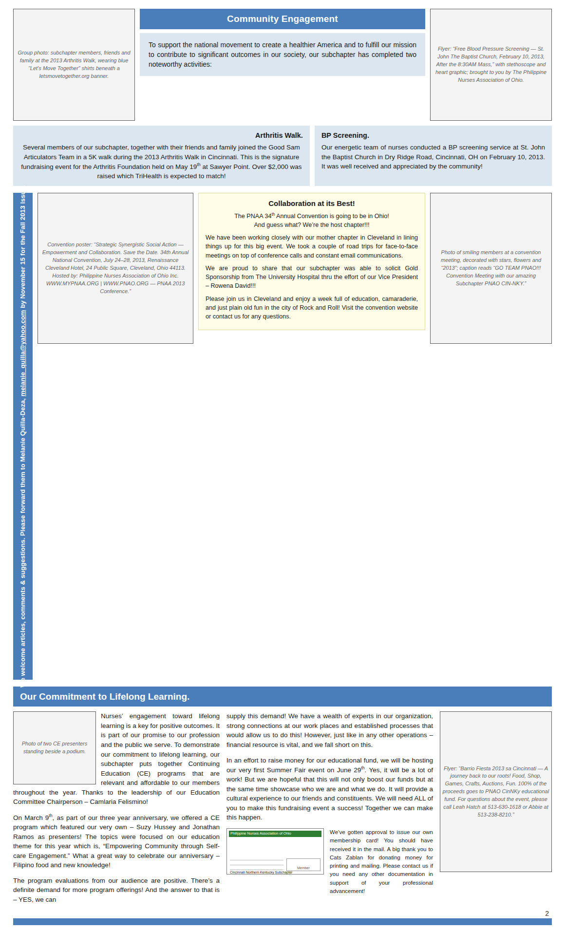Group photo: subchapter members, friends and family at the 2013 Arthritis Walk, wearing blue “Let’s Move Together” shirts beneath a letsmovetogether.org banner.
Community Engagement
To support the national movement to create a healthier America and to fulfill our mission to contribute to significant outcomes in our society, our subchapter has completed two noteworthy activities:
Flyer: “Free Blood Pressure Screening — St. John The Baptist Church, February 10, 2013, After the 8:30AM Mass,” with stethoscope and heart graphic; brought to you by The Philippine Nurses Association of Ohio.
Arthritis Walk.
Several members of our subchapter, together with their friends and family joined the Good Sam Articulators Team in a 5K walk during the 2013 Arthritis Walk in Cincinnati. This is the signature fundraising event for the Arthritis Foundation held on May 19th at Sawyer Point. Over $2,000 was raised which TriHealth is expected to match!
BP Screening.
Our energetic team of nurses conducted a BP screening service at St. John the Baptist Church in Dry Ridge Road, Cincinnati, OH on February 10, 2013. It was well received and appreciated by the community!
We welcome articles, comments & suggestions. Please forward them to Melanie Quilla-Deza, melanie_quilla@yahoo.com by November 15 for the Fall 2013 Issue.
Convention poster: “Strategic Synergistic Social Action — Empowerment and Collaboration. Save the Date. 34th Annual National Convention, July 24–28, 2013, Renaissance Cleveland Hotel, 24 Public Square, Cleveland, Ohio 44113. Hosted by: Philippine Nurses Association of Ohio Inc. WWW.MYPNAA.ORG | WWW.PNAO.ORG — PNAA 2013 Conference.”
Collaboration at its Best!
The PNAA 34th Annual Convention is going to be in Ohio!
And guess what? We’re the host chapter!!!
We have been working closely with our mother chapter in Cleveland in lining things up for this big event. We took a couple of road trips for face-to-face meetings on top of conference calls and constant email communications.
We are proud to share that our subchapter was able to solicit Gold Sponsorship from The University Hospital thru the effort of our Vice President – Rowena David!!!
Please join us in Cleveland and enjoy a week full of education, camaraderie, and just plain old fun in the city of Rock and Roll! Visit the convention website or contact us for any questions.
Photo of smiling members at a convention meeting, decorated with stars, flowers and “2013”; caption reads “GO TEAM PNAO!!! Convention Meeting with our amazing Subchapter PNAO CIN-NKY.”
Our Commitment to Lifelong Learning.
Photo of two CE presenters standing beside a podium.
Nurses’ engagement toward lifelong learning is a key for positive outcomes. It is part of our promise to our profession and the public we serve. To demonstrate our commitment to lifelong learning, our subchapter puts together Continuing Education (CE) programs that are relevant and affordable to our members throughout the year. Thanks to the leadership of our Education Committee Chairperson – Camlaria Felismino!
On March 9th, as part of our three year anniversary, we offered a CE program which featured our very own – Suzy Hussey and Jonathan Ramos as presenters! The topics were focused on our education theme for this year which is, “Empowering Community through Self-care Engagement.” What a great way to celebrate our anniversary – Filipino food and new knowledge!
The program evaluations from our audience are positive. There’s a definite demand for more program offerings! And the answer to that is – YES, we can
supply this demand! We have a wealth of experts in our organization, strong connections at our work places and established processes that would allow us to do this! However, just like in any other operations – financial resource is vital, and we fall short on this.
In an effort to raise money for our educational fund, we will be hosting our very first Summer Fair event on June 29th. Yes, it will be a lot of work! But we are hopeful that this will not only boost our funds but at the same time showcase who we are and what we do. It will provide a cultural experience to our friends and constituents. We will need ALL of you to make this fundraising event a success! Together we can make this happen.
Philippine Nurses Association of Ohio
Member
Cincinnati Northern Kentucky Subchapter
We’ve gotten approval to issue our own membership card! You should have received it in the mail. A big thank you to Cats Zablan for donating money for printing and mailing. Please contact us if you need any other documentation in support of your professional advancement!
Flyer: “Barrio Fiesta 2013 sa Cincinnati — A journey back to our roots! Food, Shop, Games, Crafts, Auctions, Fun. 100% of the proceeds goes to PNAO CinNKy educational fund. For questions about the event, please call Leah Hatch at 513-630-1618 or Abbie at 513-238-8210.”
2